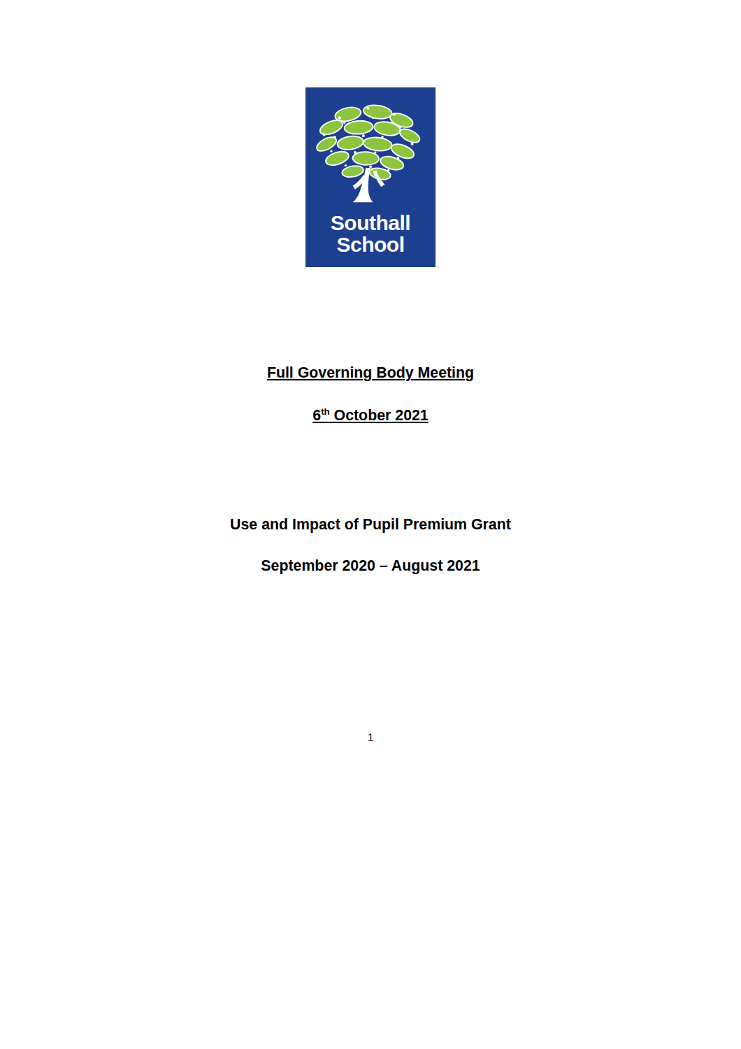Southall
School
Full Governing Body Meeting
6th October 2021
Use and Impact of Pupil Premium Grant
September 2020 – August 2021
1